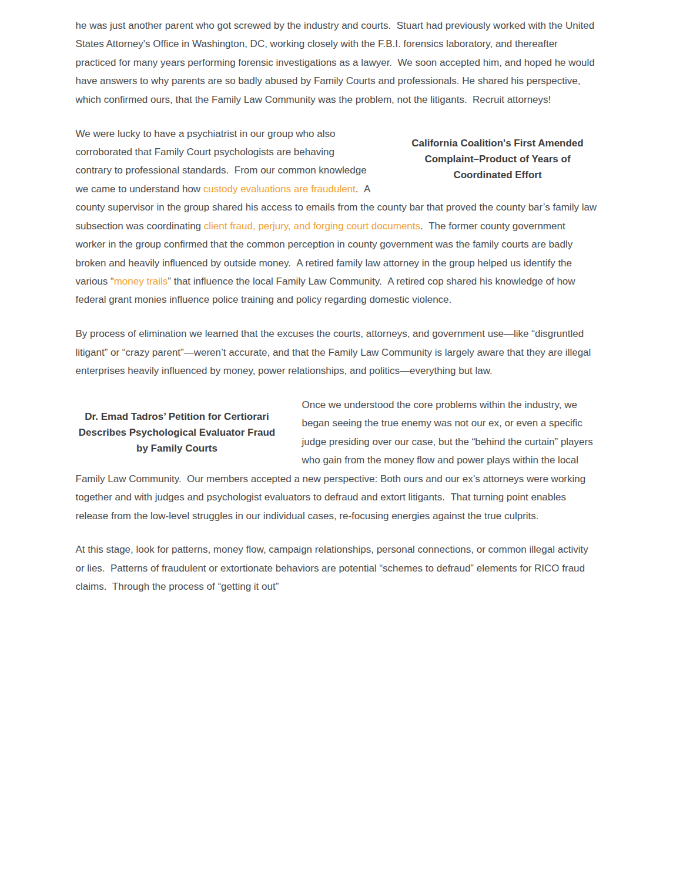he was just another parent who got screwed by the industry and courts. Stuart had previously worked with the United States Attorney's Office in Washington, DC, working closely with the F.B.I. forensics laboratory, and thereafter practiced for many years performing forensic investigations as a lawyer. We soon accepted him, and hoped he would have answers to why parents are so badly abused by Family Courts and professionals. He shared his perspective, which confirmed ours, that the Family Law Community was the problem, not the litigants. Recruit attorneys!
California Coalition's First Amended Complaint–Product of Years of Coordinated Effort
We were lucky to have a psychiatrist in our group who also corroborated that Family Court psychologists are behaving contrary to professional standards. From our common knowledge we came to understand how custody evaluations are fraudulent. A county supervisor in the group shared his access to emails from the county bar that proved the county bar’s family law subsection was coordinating client fraud, perjury, and forging court documents. The former county government worker in the group confirmed that the common perception in county government was the family courts are badly broken and heavily influenced by outside money. A retired family law attorney in the group helped us identify the various “money trails” that influence the local Family Law Community. A retired cop shared his knowledge of how federal grant monies influence police training and policy regarding domestic violence.
By process of elimination we learned that the excuses the courts, attorneys, and government use—like “disgruntled litigant” or “crazy parent”—weren’t accurate, and that the Family Law Community is largely aware that they are illegal enterprises heavily influenced by money, power relationships, and politics—everything but law.
Dr. Emad Tadros’ Petition for Certiorari Describes Psychological Evaluator Fraud by Family Courts
Once we understood the core problems within the industry, we began seeing the true enemy was not our ex, or even a specific judge presiding over our case, but the “behind the curtain” players who gain from the money flow and power plays within the local Family Law Community. Our members accepted a new perspective: Both ours and our ex’s attorneys were working together and with judges and psychologist evaluators to defraud and extort litigants. That turning point enables release from the low-level struggles in our individual cases, re-focusing energies against the true culprits.
At this stage, look for patterns, money flow, campaign relationships, personal connections, or common illegal activity or lies. Patterns of fraudulent or extortionate behaviors are potential “schemes to defraud” elements for RICO fraud claims. Through the process of “getting it out”